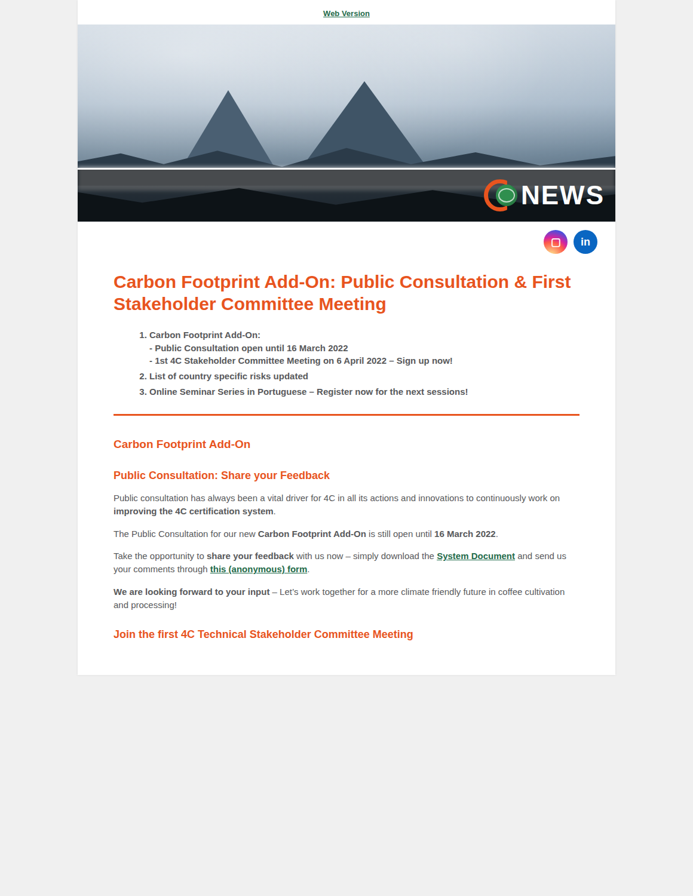Web Version
NEWS
▢ in
Carbon Footprint Add-On: Public Consultation & First Stakeholder Committee Meeting
Carbon Footprint Add-On:
- Public Consultation open until 16 March 2022
- 1st 4C Stakeholder Committee Meeting on 6 April 2022 – Sign up now!
List of country specific risks updated
Online Seminar Series in Portuguese – Register now for the next sessions!
Carbon Footprint Add-On
Public Consultation: Share your Feedback
Public consultation has always been a vital driver for 4C in all its actions and innovations to continuously work on improving the 4C certification system.
The Public Consultation for our new Carbon Footprint Add-On is still open until 16 March 2022.
Take the opportunity to share your feedback with us now – simply download the System Document and send us your comments through this (anonymous) form.
We are looking forward to your input – Let’s work together for a more climate friendly future in coffee cultivation and processing!
Join the first 4C Technical Stakeholder Committee Meeting